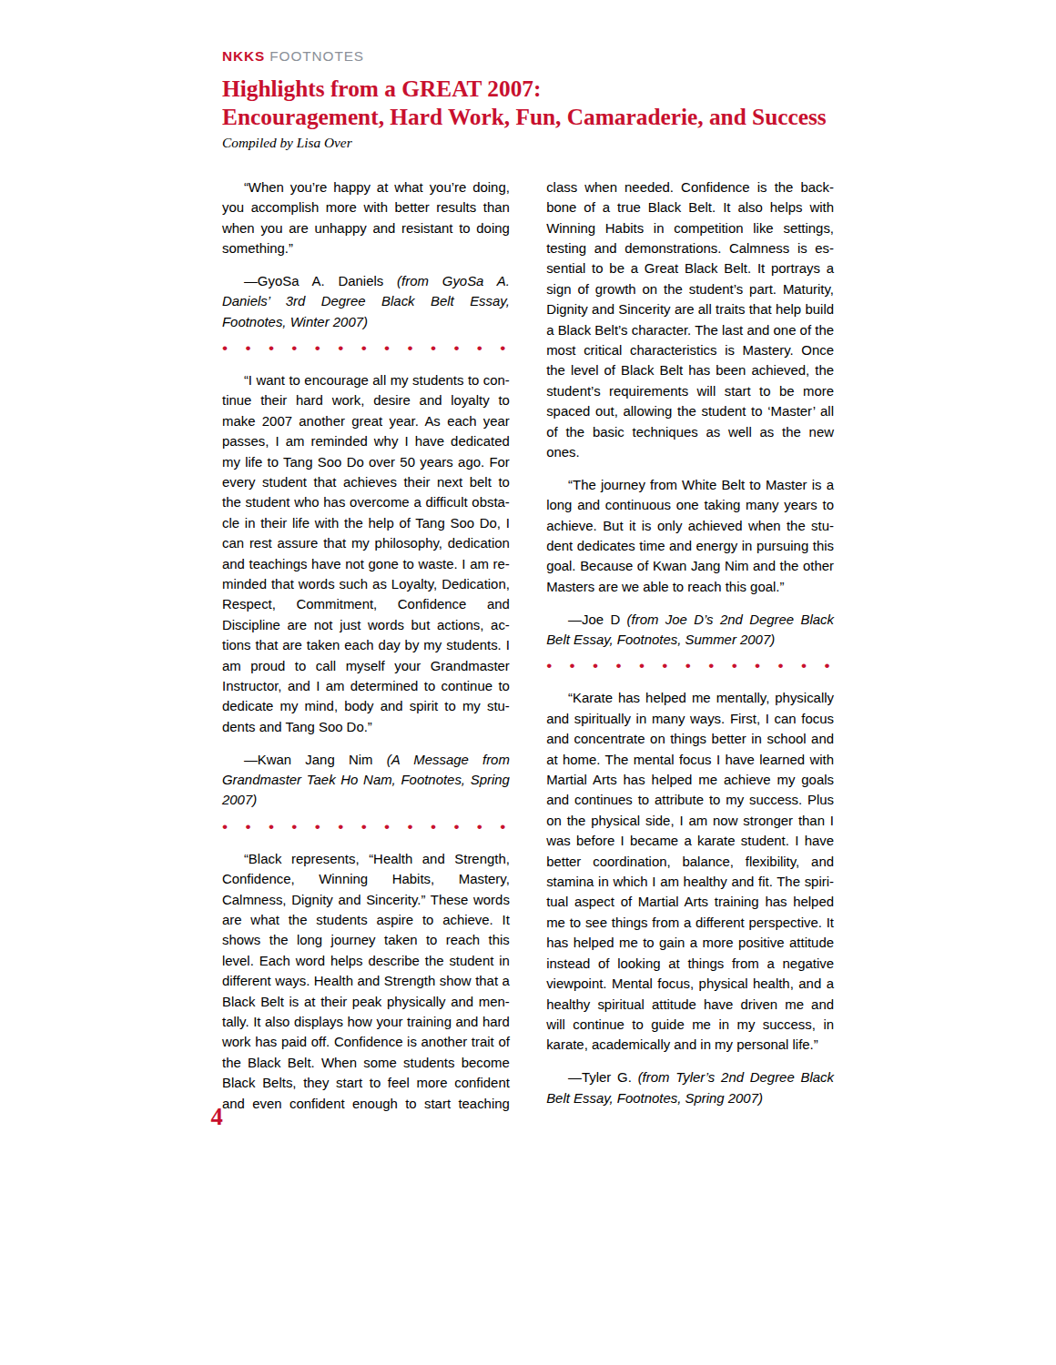NKKS FOOTNOTES
Highlights from a GREAT 2007:
Encouragement, Hard Work, Fun, Camaraderie, and Success
Compiled by Lisa Over
“When you’re happy at what you’re doing, you accomplish more with better results than when you are unhappy and resistant to doing something.”
—GyoSa A. Daniels (from GyoSa A. Daniels’ 3rd Degree Black Belt Essay, Footnotes, Winter 2007)
• • • • • • • • • • • • • • • • • • • • • • • • • • • • • •
“I want to encourage all my students to continue their hard work, desire and loyalty to make 2007 another great year. As each year passes, I am reminded why I have dedicated my life to Tang Soo Do over 50 years ago. For every student that achieves their next belt to the student who has overcome a difficult obstacle in their life with the help of Tang Soo Do, I can rest assure that my philosophy, dedication and teachings have not gone to waste. I am reminded that words such as Loyalty, Dedication, Respect, Commitment, Confidence and Discipline are not just words but actions, actions that are taken each day by my students. I am proud to call myself your Grandmaster Instructor, and I am determined to continue to dedicate my mind, body and spirit to my students and Tang Soo Do.”
—Kwan Jang Nim (A Message from Grandmaster Taek Ho Nam, Footnotes, Spring 2007)
• • • • • • • • • • • • • • • • • • • • • • • • • • • • • •
“Black represents, “Health and Strength, Confidence, Winning Habits, Mastery, Calmness, Dignity and Sincerity.” These words are what the students aspire to achieve. It shows the long journey taken to reach this level. Each word helps describe the student in different ways. Health and Strength show that a Black Belt is at their peak physically and mentally. It also displays how your training and hard work has paid off. Confidence is another trait of the Black Belt. When some students become Black Belts, they start to feel more confident and even confident enough to start teaching class when needed. Confidence is the backbone of a true Black Belt. It also helps with Winning Habits in competition like settings, testing and demonstrations. Calmness is essential to be a Great Black Belt. It portrays a sign of growth on the student’s part. Maturity, Dignity and Sincerity are all traits that help build a Black Belt’s character. The last and one of the most critical characteristics is Mastery. Once the level of Black Belt has been achieved, the student’s requirements will start to be more spaced out, allowing the student to ‘Master’ all of the basic techniques as well as the new ones.
“The journey from White Belt to Master is a long and continuous one taking many years to achieve. But it is only achieved when the student dedicates time and energy in pursuing this goal. Because of Kwan Jang Nim and the other Masters are we able to reach this goal.”
—Joe D (from Joe D’s 2nd Degree Black Belt Essay, Footnotes, Summer 2007)
• • • • • • • • • • • • • • • • • • • • • • • • • • • • • •
“Karate has helped me mentally, physically and spiritually in many ways. First, I can focus and concentrate on things better in school and at home. The mental focus I have learned with Martial Arts has helped me achieve my goals and continues to attribute to my success. Plus on the physical side, I am now stronger than I was before I became a karate student. I have better coordination, balance, flexibility, and stamina in which I am healthy and fit. The spiritual aspect of Martial Arts training has helped me to see things from a different perspective. It has helped me to gain a more positive attitude instead of looking at things from a negative viewpoint. Mental focus, physical health, and a healthy spiritual attitude have driven me and will continue to guide me in my success, in karate, academically and in my personal life.”
—Tyler G. (from Tyler’s 2nd Degree Black Belt Essay, Footnotes, Spring 2007)
4